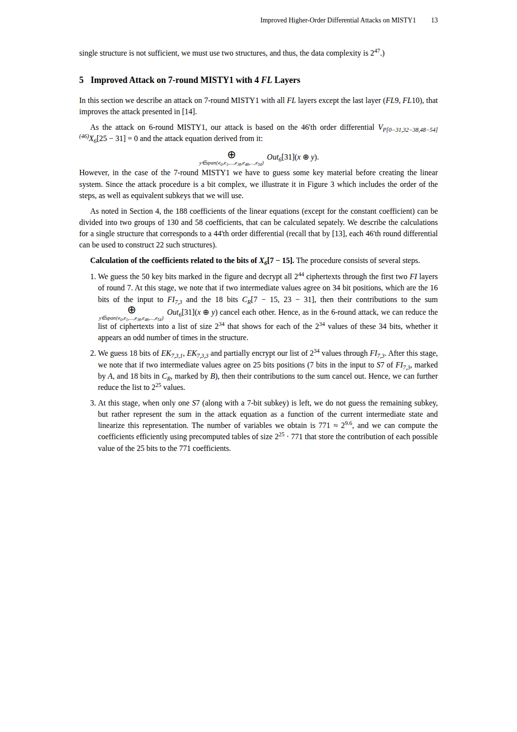Improved Higher-Order Differential Attacks on MISTY1 13
single structure is not sufficient, we must use two structures, and thus, the data complexity is 247.)
5 Improved Attack on 7-round MISTY1 with 4 FL Layers
In this section we describe an attack on 7-round MISTY1 with all FL layers except the last layer (FL9, FL10), that improves the attack presented in [14].
As the attack on 6-round MISTY1, our attack is based on the 46'th order differential VP[0−31,32−38,48−54](46)X6[25 − 31] = 0 and the attack equation derived from it:
⊕ y∈span{e0,e1,...,e38,e48,...,e54} Out6[31](x ⊕ y).
However, in the case of the 7-round MISTY1 we have to guess some key material before creating the linear system. Since the attack procedure is a bit complex, we illustrate it in Figure 3 which includes the order of the steps, as well as equivalent subkeys that we will use.
As noted in Section 4, the 188 coefficients of the linear equations (except for the constant coefficient) can be divided into two groups of 130 and 58 coefficients, that can be calculated sepately. We describe the calculations for a single structure that corresponds to a 44'th order differential (recall that by [13], each 46'th round differential can be used to construct 22 such structures).
Calculation of the coefficients related to the bits of X6[7 − 15]. The procedure consists of several steps.
We guess the 50 key bits marked in the figure and decrypt all 244 ciphertexts through the first two FI layers of round 7. At this stage, we note that if two intermediate values agree on 34 bit positions, which are the 16 bits of the input to FI7,3 and the 18 bits CR[7 − 15, 23 − 31], then their contributions to the sum ⊕ y∈span{e0,e1,...,e38,e48,...,e54} Out6[31](x ⊕ y) cancel each other. Hence, as in the 6-round attack, we can reduce the list of ciphertexts into a list of size 234 that shows for each of the 234 values of these 34 bits, whether it appears an odd number of times in the structure.
We guess 18 bits of EK7,3,1, EK7,3,3 and partially encrypt our list of 234 values through FI7,3. After this stage, we note that if two intermediate values agree on 25 bits positions (7 bits in the input to S7 of FI7,3, marked by A, and 18 bits in CR, marked by B), then their contributions to the sum cancel out. Hence, we can further reduce the list to 225 values.
At this stage, when only one S7 (along with a 7-bit subkey) is left, we do not guess the remaining subkey, but rather represent the sum in the attack equation as a function of the current intermediate state and linearize this representation. The number of variables we obtain is 771 ≈ 29.6, and we can compute the coefficients efficiently using precomputed tables of size 225 · 771 that store the contribution of each possible value of the 25 bits to the 771 coefficients.